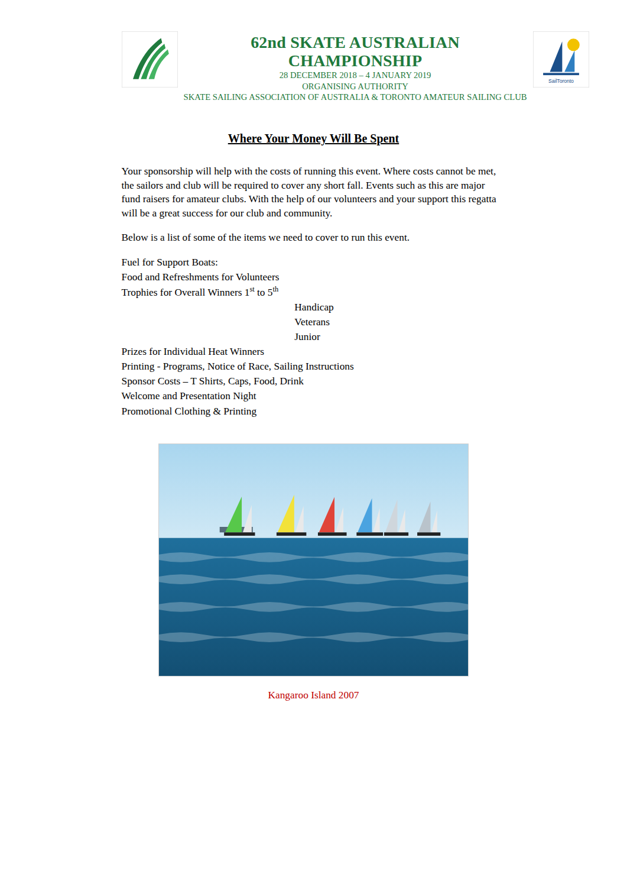62nd SKATE AUSTRALIAN CHAMPIONSHIP
28 DECEMBER 2018 – 4 JANUARY 2019
ORGANISING AUTHORITY
SKATE SAILING ASSOCIATION OF AUSTRALIA & TORONTO AMATEUR SAILING CLUB
Where Your Money Will Be Spent
Your sponsorship will help with the costs of running this event. Where costs cannot be met, the sailors and club will be required to cover any short fall. Events such as this are major fund raisers for amateur clubs. With the help of our volunteers and your support this regatta will be a great success for our club and community.
Below is a list of some of the items we need to cover to run this event.
Fuel for Support Boats:
Food and Refreshments for Volunteers
Trophies for Overall Winners 1st to 5th
Handicap
Veterans
Junior
Prizes for Individual Heat Winners
Printing - Programs, Notice of Race, Sailing Instructions
Sponsor Costs – T Shirts, Caps, Food, Drink
Welcome and Presentation Night
Promotional Clothing & Printing
Kangaroo Island 2007